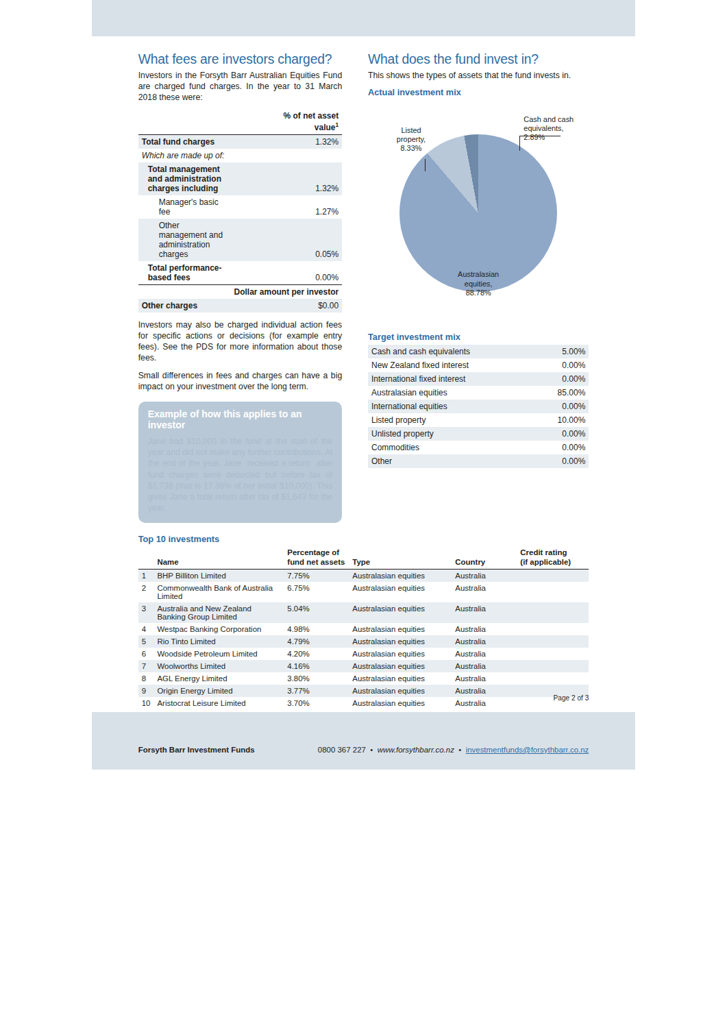What fees are investors charged?
Investors in the Forsyth Barr Australian Equities Fund are charged fund charges. In the year to 31 March 2018 these were:
| | % of net asset value 1 |
| Total fund charges | 1.32% |
| Which are made up of: | |
| Total management and administration charges including | 1.32% |
| Manager's basic fee | 1.27% |
| Other management and administration charges | 0.05% |
| Total performance-based fees | 0.00% |
| | Dollar amount per investor |
| Other charges | $0.00 |
Investors may also be charged individual action fees for specific actions or decisions (for example entry fees). See the PDS for more information about those fees.
Small differences in fees and charges can have a big impact on your investment over the long term.
Example of how this applies to an investor
Jane had $10,000 in the fund at the start of the year and did not make any further contributions. At the end of the year, Jane received a return after fund charges were deducted but before tax of $1,738 (that is 17.38% of her initial $10,000). This gives Jane a total return after tax of $1,643 for the year.
What does the fund invest in?
This shows the types of assets that the fund invests in.
Actual investment mix
Cash and cash
equivalents,
2.89%
Listed
property,
8.33%
Australasian
equities,
88.78%
Target investment mix
| Cash and cash equivalents | 5.00% |
| New Zealand fixed interest | 0.00% |
| International fixed interest | 0.00% |
| Australasian equities | 85.00% |
| International equities | 0.00% |
| Listed property | 10.00% |
| Unlisted property | 0.00% |
| Commodities | 0.00% |
| Other | 0.00% |
Top 10 investments
| | Name | Percentage of fund net assets | Type | Country | Credit rating (if applicable) |
| --- | --- | --- | --- | --- | --- |
| 1 | BHP Billiton Limited | 7.75% | Australasian equities | Australia | |
| 2 | Commonwealth Bank of Australia Limited | 6.75% | Australasian equities | Australia | |
| 3 | Australia and New Zealand Banking Group Limited | 5.04% | Australasian equities | Australia | |
| 4 | Westpac Banking Corporation | 4.98% | Australasian equities | Australia | |
| 5 | Rio Tinto Limited | 4.79% | Australasian equities | Australia | |
| 6 | Woodside Petroleum Limited | 4.20% | Australasian equities | Australia | |
| 7 | Woolworths Limited | 4.16% | Australasian equities | Australia | |
| 8 | AGL Energy Limited | 3.80% | Australasian equities | Australia | |
| 9 | Origin Energy Limited | 3.77% | Australasian equities | Australia | |
| 10 | Aristocrat Leisure Limited | 3.70% | Australasian equities | Australia | |
The top 10 investments make up 48.94% of the fund.
We actively manage the fund's foreign currency exposures. As at 30 June 2018, these exposures represented 97.73% of the value of the fund and were unhedged.
Page 2 of 3
Forsyth Barr Investment Funds
0800 367 227 • www.forsythbarr.co.nz • investmentfunds@forsythbarr.co.nz